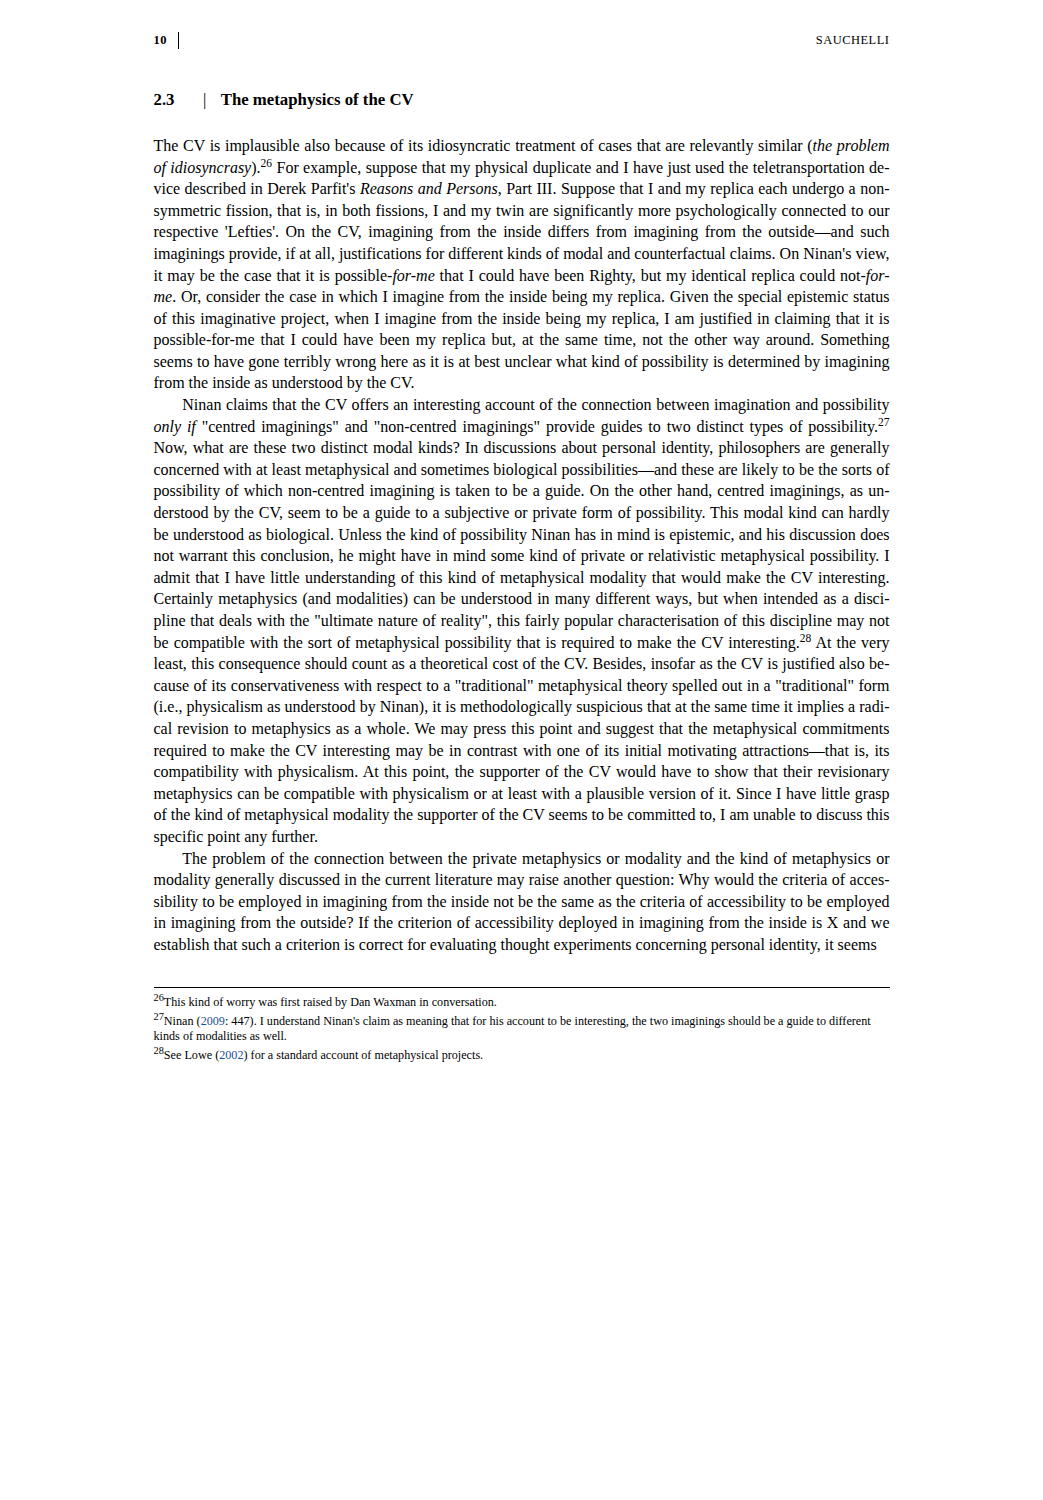10 Sauchelli
2.3|The metaphysics of the CV
The CV is implausible also because of its idiosyncratic treatment of cases that are relevantly similar (the problem of idiosyncrasy).26 For example, suppose that my physical duplicate and I have just used the teletransportation device described in Derek Parfit's Reasons and Persons, Part III. Suppose that I and my replica each undergo a non-symmetric fission, that is, in both fissions, I and my twin are significantly more psychologically connected to our respective 'Lefties'. On the CV, imagining from the inside differs from imagining from the outside—and such imaginings provide, if at all, justifications for different kinds of modal and counterfactual claims. On Ninan's view, it may be the case that it is possible-for-me that I could have been Righty, but my identical replica could not-for-me. Or, consider the case in which I imagine from the inside being my replica. Given the special epistemic status of this imaginative project, when I imagine from the inside being my replica, I am justified in claiming that it is possible-for-me that I could have been my replica but, at the same time, not the other way around. Something seems to have gone terribly wrong here as it is at best unclear what kind of possibility is determined by imagining from the inside as understood by the CV.
Ninan claims that the CV offers an interesting account of the connection between imagination and possibility only if "centred imaginings" and "non-centred imaginings" provide guides to two distinct types of possibility.27 Now, what are these two distinct modal kinds? In discussions about personal identity, philosophers are generally concerned with at least metaphysical and sometimes biological possibilities—and these are likely to be the sorts of possibility of which non-centred imagining is taken to be a guide. On the other hand, centred imaginings, as understood by the CV, seem to be a guide to a subjective or private form of possibility. This modal kind can hardly be understood as biological. Unless the kind of possibility Ninan has in mind is epistemic, and his discussion does not warrant this conclusion, he might have in mind some kind of private or relativistic metaphysical possibility. I admit that I have little understanding of this kind of metaphysical modality that would make the CV interesting. Certainly metaphysics (and modalities) can be understood in many different ways, but when intended as a discipline that deals with the "ultimate nature of reality", this fairly popular characterisation of this discipline may not be compatible with the sort of metaphysical possibility that is required to make the CV interesting.28 At the very least, this consequence should count as a theoretical cost of the CV. Besides, insofar as the CV is justified also because of its conservativeness with respect to a "traditional" metaphysical theory spelled out in a "traditional" form (i.e., physicalism as understood by Ninan), it is methodologically suspicious that at the same time it implies a radical revision to metaphysics as a whole. We may press this point and suggest that the metaphysical commitments required to make the CV interesting may be in contrast with one of its initial motivating attractions—that is, its compatibility with physicalism. At this point, the supporter of the CV would have to show that their revisionary metaphysics can be compatible with physicalism or at least with a plausible version of it. Since I have little grasp of the kind of metaphysical modality the supporter of the CV seems to be committed to, I am unable to discuss this specific point any further.
The problem of the connection between the private metaphysics or modality and the kind of metaphysics or modality generally discussed in the current literature may raise another question: Why would the criteria of accessibility to be employed in imagining from the inside not be the same as the criteria of accessibility to be employed in imagining from the outside? If the criterion of accessibility deployed in imagining from the inside is X and we establish that such a criterion is correct for evaluating thought experiments concerning personal identity, it seems
26This kind of worry was first raised by Dan Waxman in conversation.
27Ninan (2009: 447). I understand Ninan's claim as meaning that for his account to be interesting, the two imaginings should be a guide to different kinds of modalities as well.
28See Lowe (2002) for a standard account of metaphysical projects.